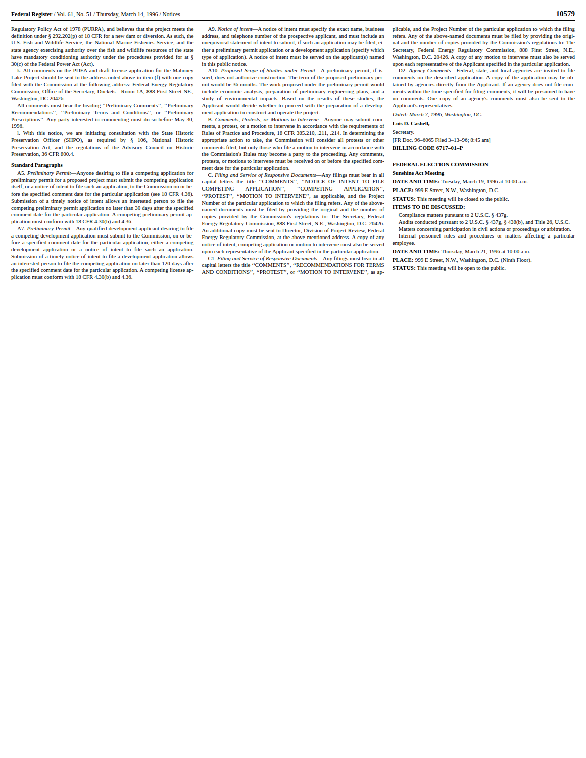Federal Register / Vol. 61, No. 51 / Thursday, March 14, 1996 / Notices
10579
Regulatory Policy Act of 1978 (PURPA), and believes that the project meets the definition under § 292.202(p) of 18 CFR for a new dam or diversion. As such, the U.S. Fish and Wildlife Service, the National Marine Fisheries Service, and the state agency exercising authority over the fish and wildlife resources of the state have mandatory conditioning authority under the procedures provided for at § 30(c) of the Federal Power Act (Act).
k. All comments on the PDEA and draft license application for the Mahoney Lake Project should be sent to the address noted above in item (f) with one copy filed with the Commission at the following address: Federal Energy Regulatory Commission, Office of the Secretary, Dockets—Room 1A, 888 First Street NE., Washington, DC 20426.
All comments must bear the heading ‘‘Preliminary Comments’’, ‘‘Preliminary Recommendations’’, ‘‘Preliminary Terms and Conditions’’, or ‘‘Preliminary Prescriptions’’. Any party interested in commenting must do so before May 30, 1996.
l. With this notice, we are initiating consultation with the State Historic Preservation Officer (SHPO), as required by § 106, National Historic Preservation Act, and the regulations of the Advisory Council on Historic Preservation, 36 CFR 800.4.
Standard Paragraphs
A5. Preliminary Permit—Anyone desiring to file a competing application for preliminary permit for a proposed project must submit the competing application itself, or a notice of intent to file such an application, to the Commission on or before the specified comment date for the particular application (see 18 CFR 4.36). Submission of a timely notice of intent allows an interested person to file the competing preliminary permit application no later than 30 days after the specified comment date for the particular application. A competing preliminary permit application must conform with 18 CFR 4.30(b) and 4.36.
A7. Preliminary Permit—Any qualified development applicant desiring to file a competing development application must submit to the Commission, on or before a specified comment date for the particular application, either a competing development application or a notice of intent to file such an application. Submission of a timely notice of intent to file a development application allows an interested person to file the competing application no later than 120 days after the specified comment date for the particular application. A competing license application must conform with 18 CFR 4.30(b) and 4.36.
A9. Notice of intent—A notice of intent must specify the exact name, business address, and telephone number of the prospective applicant, and must include an unequivocal statement of intent to submit, if such an application may be filed, either a preliminary permit application or a development application (specify which type of application). A notice of intent must be served on the applicant(s) named in this public notice.
A10. Proposed Scope of Studies under Permit—A preliminary permit, if issued, does not authorize construction. The term of the proposed preliminary permit would be 36 months. The work proposed under the preliminary permit would include economic analysis, preparation of preliminary engineering plans, and a study of environmental impacts. Based on the results of these studies, the Applicant would decide whether to proceed with the preparation of a development application to construct and operate the project.
B. Comments, Protests, or Motions to Intervene—Anyone may submit comments, a protest, or a motion to intervene in accordance with the requirements of Rules of Practice and Procedure, 18 CFR 385.210, .211, .214. In determining the appropriate action to take, the Commission will consider all protests or other comments filed, but only those who file a motion to intervene in accordance with the Commission's Rules may become a party to the proceeding. Any comments, protests, or motions to intervene must be received on or before the specified comment date for the particular application.
C. Filing and Service of Responsive Documents—Any filings must bear in all capital letters the title ‘‘COMMENTS’’, ‘‘NOTICE OF INTENT TO FILE COMPETING APPLICATION’’, ‘‘COMPETING APPLICATION’’, ‘‘PROTEST’’, ‘‘MOTION TO INTERVENE’’, as applicable, and the Project Number of the particular application to which the filing refers. Any of the above-named documents must be filed by providing the original and the number of copies provided by the Commission's regulations to: The Secretary, Federal Energy Regulatory Commission, 888 First Street, N.E., Washington, D.C. 20426. An additional copy must be sent to Director, Division of Project Review, Federal Energy Regulatory Commission, at the above-mentioned address. A copy of any notice of intent, competing application or motion to intervene must also be served upon each representative of the Applicant specified in the particular application.
C1. Filing and Service of Responsive Documents—Any filings must bear in all capital letters the title ‘‘COMMENTS’’, ‘‘RECOMMENDATIONS FOR TERMS AND CONDITIONS’’, ‘‘PROTEST’’, or ‘‘MOTION TO INTERVENE’’, as applicable, and the Project Number of the particular application to which the filing refers. Any of the above-named documents must be filed by providing the original and the number of copies provided by the Commission's regulations to: The Secretary, Federal Energy Regulatory Commission, 888 First Street, N.E., Washington, D.C. 20426. A copy of any motion to intervene must also be served upon each representative of the Applicant specified in the particular application.
D2. Agency Comments—Federal, state, and local agencies are invited to file comments on the described application. A copy of the application may be obtained by agencies directly from the Applicant. If an agency does not file comments within the time specified for filing comments, it will be presumed to have no comments. One copy of an agency's comments must also be sent to the Applicant's representatives.
Dated: March 7, 1996, Washington, DC.
Lois D. Cashell,
Secretary.
[FR Doc. 96–6065 Filed 3–13–96; 8:45 am]
BILLING CODE 6717–01–P
FEDERAL ELECTION COMMISSION
Sunshine Act Meeting
DATE AND TIME: Tuesday, March 19, 1996 at 10:00 a.m.
PLACE: 999 E Street, N.W., Washington, D.C.
STATUS: This meeting will be closed to the public.
ITEMS TO BE DISCUSSED:
Compliance matters pursuant to 2 U.S.C. § 437g.
Audits conducted pursuant to 2 U.S.C. § 437g, § 438(b), and Title 26, U.S.C.
Matters concerning participation in civil actions or proceedings or arbitration.
Internal personnel rules and procedures or matters affecting a particular employee.
DATE AND TIME: Thursday, March 21, 1996 at 10:00 a.m.
PLACE: 999 E Street, N.W., Washington, D.C. (Ninth Floor).
STATUS: This meeting will be open to the public.